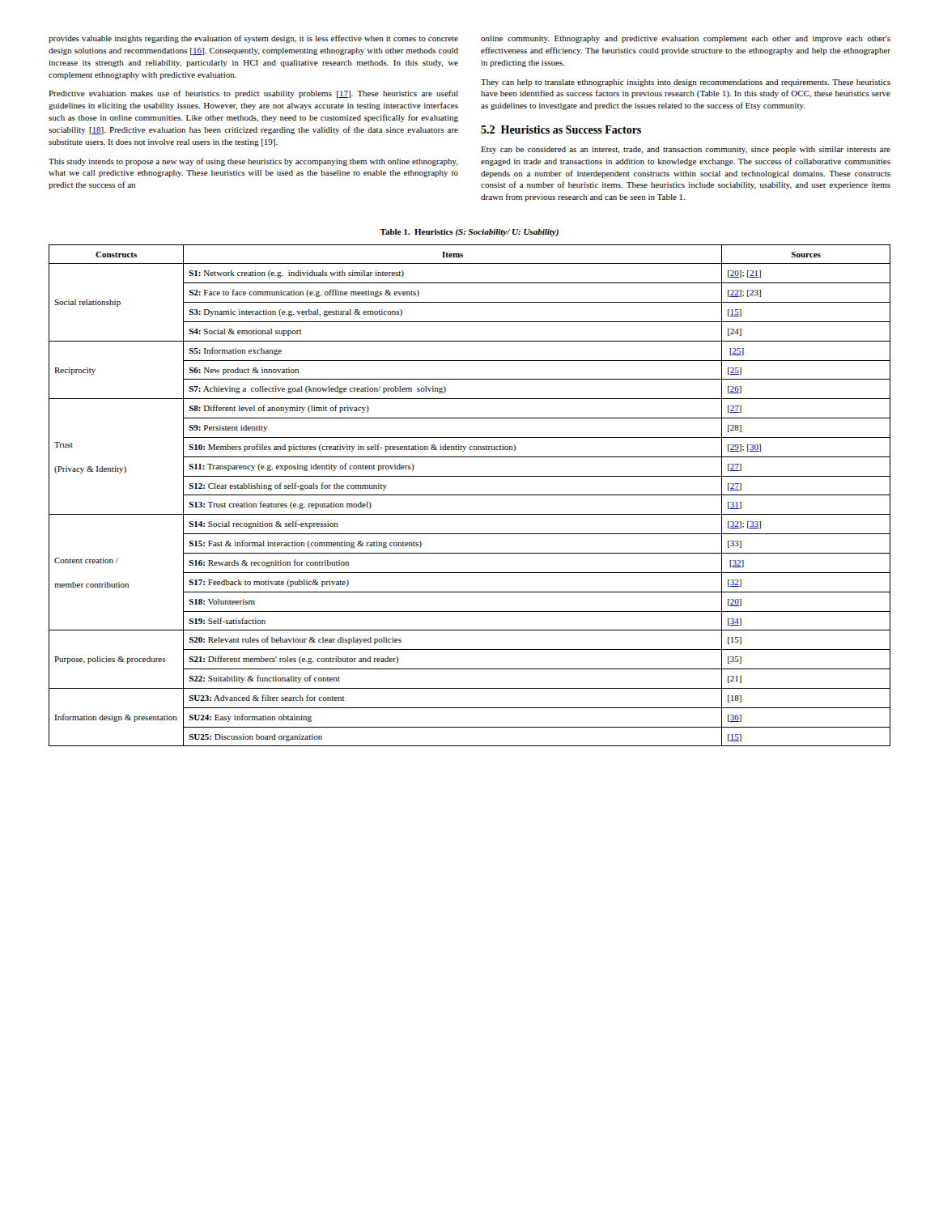provides valuable insights regarding the evaluation of system design, it is less effective when it comes to concrete design solutions and recommendations [16]. Consequently, complementing ethnography with other methods could increase its strength and reliability, particularly in HCI and qualitative research methods. In this study, we complement ethnography with predictive evaluation.
Predictive evaluation makes use of heuristics to predict usability problems [17]. These heuristics are useful guidelines in eliciting the usability issues. However, they are not always accurate in testing interactive interfaces such as those in online communities. Like other methods, they need to be customized specifically for evaluating sociability [18]. Predictive evaluation has been criticized regarding the validity of the data since evaluators are substitute users. It does not involve real users in the testing [19].
This study intends to propose a new way of using these heuristics by accompanying them with online ethnography, what we call predictive ethnography. These heuristics will be used as the baseline to enable the ethnography to predict the success of an
online community. Ethnography and predictive evaluation complement each other and improve each other's effectiveness and efficiency. The heuristics could provide structure to the ethnography and help the ethnographer in predicting the issues.
They can help to translate ethnographic insights into design recommendations and requirements. These heuristics have been identified as success factors in previous research (Table 1). In this study of OCC, these heuristics serve as guidelines to investigate and predict the issues related to the success of Etsy community.
5.2 Heuristics as Success Factors
Etsy can be considered as an interest, trade, and transaction community, since people with similar interests are engaged in trade and transactions in addition to knowledge exchange. The success of collaborative communities depends on a number of interdependent constructs within social and technological domains. These constructs consist of a number of heuristic items. These heuristics include sociability, usability, and user experience items drawn from previous research and can be seen in Table 1.
Table 1. Heuristics (S: Sociability/ U: Usability)
| Constructs | Items | Sources |
| --- | --- | --- |
| Social relationship | S1: Network creation (e.g. individuals with similar interest) | [ 20 ]; [ 21 ] |
| S2: Face to face communication (e.g. offline meetings & events) | [ 22 ]; [23] |
| S3: Dynamic interaction (e.g. verbal, gestural & emoticons) | [ 15 ] |
| S4: Social & emotional support | [24] |
| Reciprocity | S5: Information exchange | [ 25 ] |
| S6: New product & innovation | [ 25 ] |
| S7: Achieving a collective goal (knowledge creation/ problem solving) | [ 26 ] |
| Trust (Privacy & Identity) | S8: Different level of anonymity (limit of privacy) | [ 27 ] |
| S9: Persistent identity | [28] |
| S10: Members profiles and pictures (creativity in self- presentation & identity construction) | [ 29 ]; [ 30 ] |
| S11: Transparency (e.g. exposing identity of content providers) | [ 27 ] |
| S12: Clear establishing of self-goals for the community | [ 27 ] |
| S13: Trust creation features (e.g. reputation model) | [ 31 ] |
| Content creation / member contribution | S14: Social recognition & self-expression | [ 32 ]; [ 33 ] |
| S15: Fast & informal interaction (commenting & rating contents) | [33] |
| S16: Rewards & recognition for contribution | [ 32 ] |
| S17: Feedback to motivate (public& private) | [ 32 ] |
| S18: Volunteerism | [ 20 ] |
| S19: Self-satisfaction | [ 34 ] |
| Purpose, policies & procedures | S20: Relevant rules of behaviour & clear displayed policies | [15] |
| S21: Different members' roles (e.g. contributor and reader) | [35] |
| S22: Suitability & functionality of content | [21] |
| Information design & presentation | SU23: Advanced & filter search for content | [18] |
| SU24: Easy information obtaining | [ 36 ] |
| SU25: Discussion board organization | [ 15 ] |